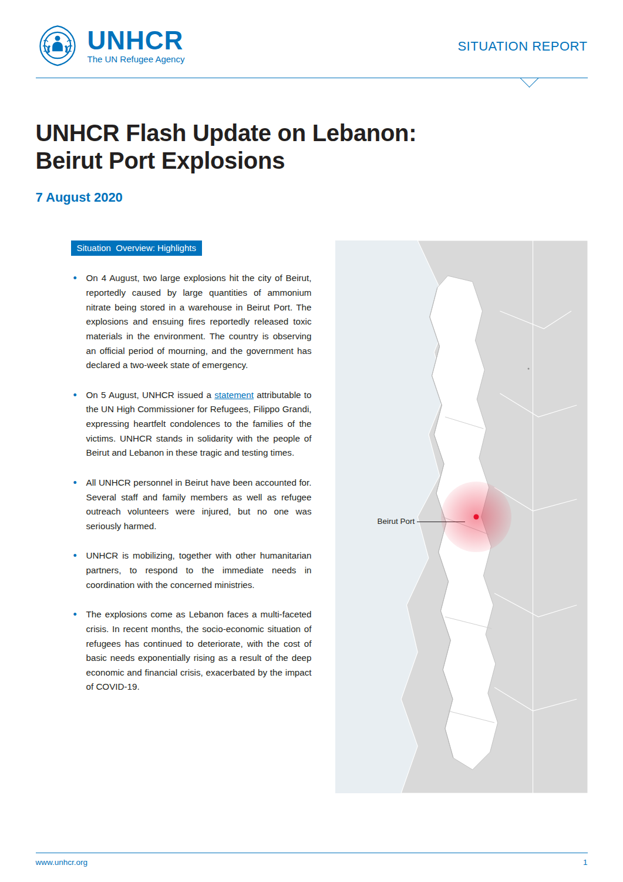UNHCR The UN Refugee Agency
SITUATION REPORT
UNHCR Flash Update on Lebanon:
Beirut Port Explosions
7 August 2020
Situation Overview: Highlights
On 4 August, two large explosions hit the city of Beirut, reportedly caused by large quantities of ammonium nitrate being stored in a warehouse in Beirut Port. The explosions and ensuing fires reportedly released toxic materials in the environment. The country is observing an official period of mourning, and the government has declared a two-week state of emergency.
On 5 August, UNHCR issued a statement attributable to the UN High Commissioner for Refugees, Filippo Grandi, expressing heartfelt condolences to the families of the victims. UNHCR stands in solidarity with the people of Beirut and Lebanon in these tragic and testing times.
All UNHCR personnel in Beirut have been accounted for. Several staff and family members as well as refugee outreach volunteers were injured, but no one was seriously harmed.
UNHCR is mobilizing, together with other humanitarian partners, to respond to the immediate needs in coordination with the concerned ministries.
The explosions come as Lebanon faces a multi-faceted crisis. In recent months, the socio-economic situation of refugees has continued to deteriorate, with the cost of basic needs exponentially rising as a result of the deep economic and financial crisis, exacerbated by the impact of COVID-19.
Beirut Port
www.unhcr.org 1